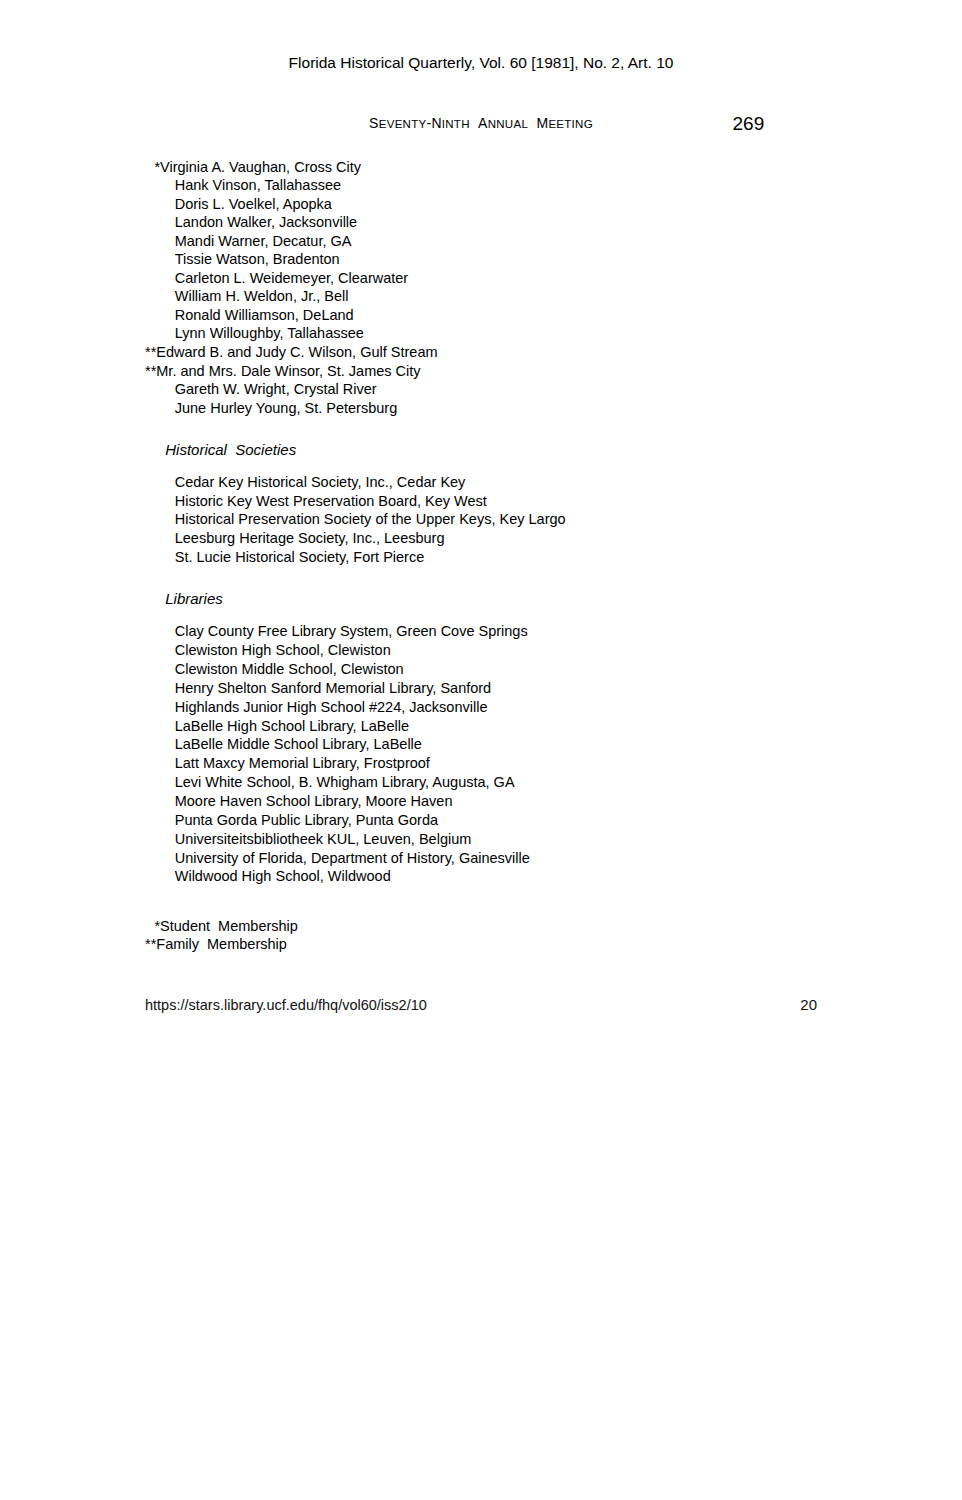Florida Historical Quarterly, Vol. 60 [1981], No. 2, Art. 10
SEVENTY-NINTH ANNUAL MEETING 269
*Virginia A. Vaughan, Cross City
Hank Vinson, Tallahassee
Doris L. Voelkel, Apopka
Landon Walker, Jacksonville
Mandi Warner, Decatur, GA
Tissie Watson, Bradenton
Carleton L. Weidemeyer, Clearwater
William H. Weldon, Jr., Bell
Ronald Williamson, DeLand
Lynn Willoughby, Tallahassee
**Edward B. and Judy C. Wilson, Gulf Stream
**Mr. and Mrs. Dale Winsor, St. James City
Gareth W. Wright, Crystal River
June Hurley Young, St. Petersburg
Historical Societies
Cedar Key Historical Society, Inc., Cedar Key
Historic Key West Preservation Board, Key West
Historical Preservation Society of the Upper Keys, Key Largo
Leesburg Heritage Society, Inc., Leesburg
St. Lucie Historical Society, Fort Pierce
Libraries
Clay County Free Library System, Green Cove Springs
Clewiston High School, Clewiston
Clewiston Middle School, Clewiston
Henry Shelton Sanford Memorial Library, Sanford
Highlands Junior High School #224, Jacksonville
LaBelle High School Library, LaBelle
LaBelle Middle School Library, LaBelle
Latt Maxcy Memorial Library, Frostproof
Levi White School, B. Whigham Library, Augusta, GA
Moore Haven School Library, Moore Haven
Punta Gorda Public Library, Punta Gorda
Universiteitsbibliotheek KUL, Leuven, Belgium
University of Florida, Department of History, Gainesville
Wildwood High School, Wildwood
*Student Membership
**Family Membership
https://stars.library.ucf.edu/fhq/vol60/iss2/10 20